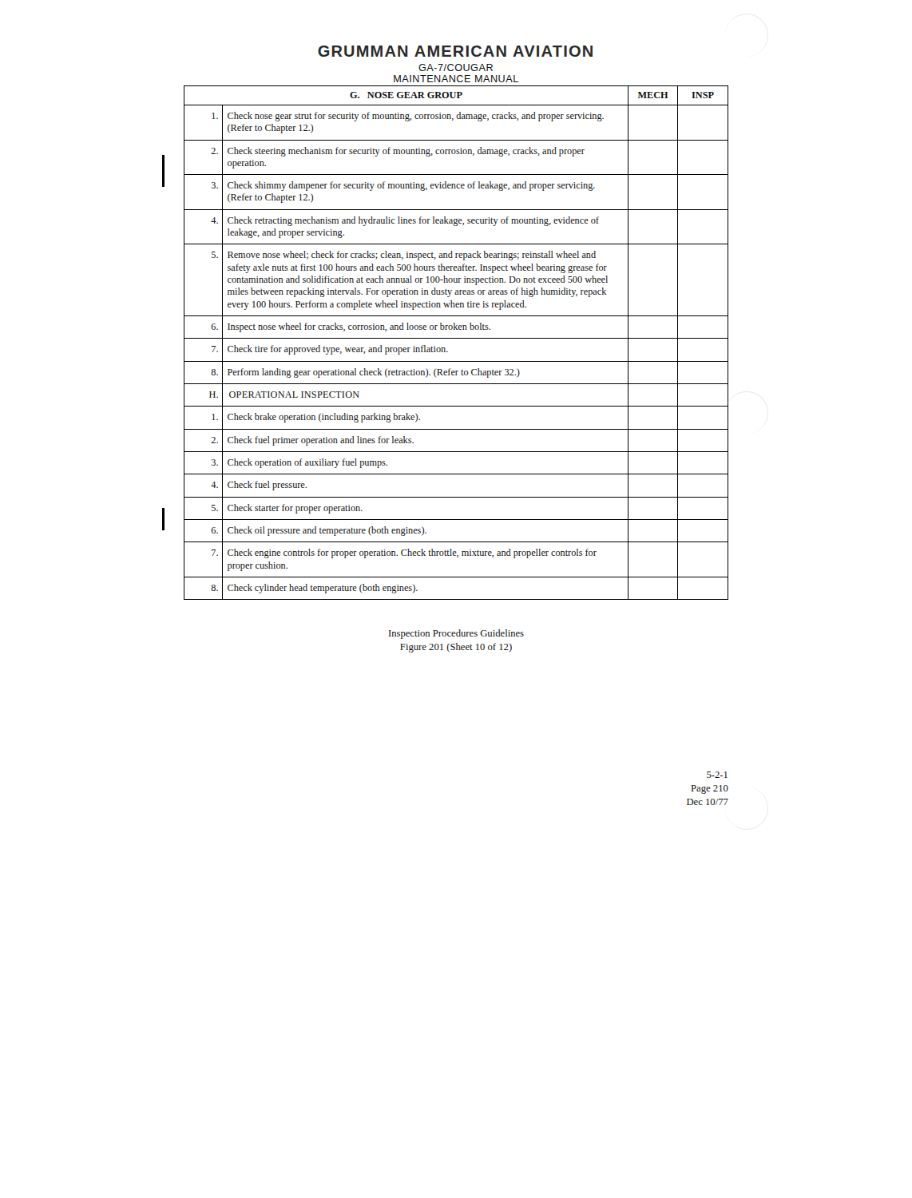GRUMMAN AMERICAN AVIATION
GA-7/COUGAR
MAINTENANCE MANUAL
| G. NOSE GEAR GROUP | MECH | INSP |
| --- | --- | --- |
| 1. | Check nose gear strut for security of mounting, corrosion, damage, cracks, and proper servicing. (Refer to Chapter 12.) | | |
| 2. | Check steering mechanism for security of mounting, corrosion, damage, cracks, and proper operation. | | |
| 3. | Check shimmy dampener for security of mounting, evidence of leakage, and proper servicing. (Refer to Chapter 12.) | | |
| 4. | Check retracting mechanism and hydraulic lines for leakage, security of mounting, evidence of leakage, and proper servicing. | | |
| 5. | Remove nose wheel; check for cracks; clean, inspect, and repack bearings; reinstall wheel and safety axle nuts at first 100 hours and each 500 hours thereafter. Inspect wheel bearing grease for contamination and solidification at each annual or 100-hour inspection. Do not exceed 500 wheel miles between repacking intervals. For operation in dusty areas or areas of high humidity, repack every 100 hours. Perform a complete wheel inspection when tire is replaced. | | |
| 6. | Inspect nose wheel for cracks, corrosion, and loose or broken bolts. | | |
| 7. | Check tire for approved type, wear, and proper inflation. | | |
| 8. | Perform landing gear operational check (retraction). (Refer to Chapter 32.) | | |
| H. | OPERATIONAL INSPECTION | | |
| 1. | Check brake operation (including parking brake). | | |
| 2. | Check fuel primer operation and lines for leaks. | | |
| 3. | Check operation of auxiliary fuel pumps. | | |
| 4. | Check fuel pressure. | | |
| 5. | Check starter for proper operation. | | |
| 6. | Check oil pressure and temperature (both engines). | | |
| 7. | Check engine controls for proper operation. Check throttle, mixture, and propeller controls for proper cushion. | | |
| 8. | Check cylinder head temperature (both engines). | | |
Inspection Procedures Guidelines
Figure 201 (Sheet 10 of 12)
5-2-1
Page 210
Dec 10/77